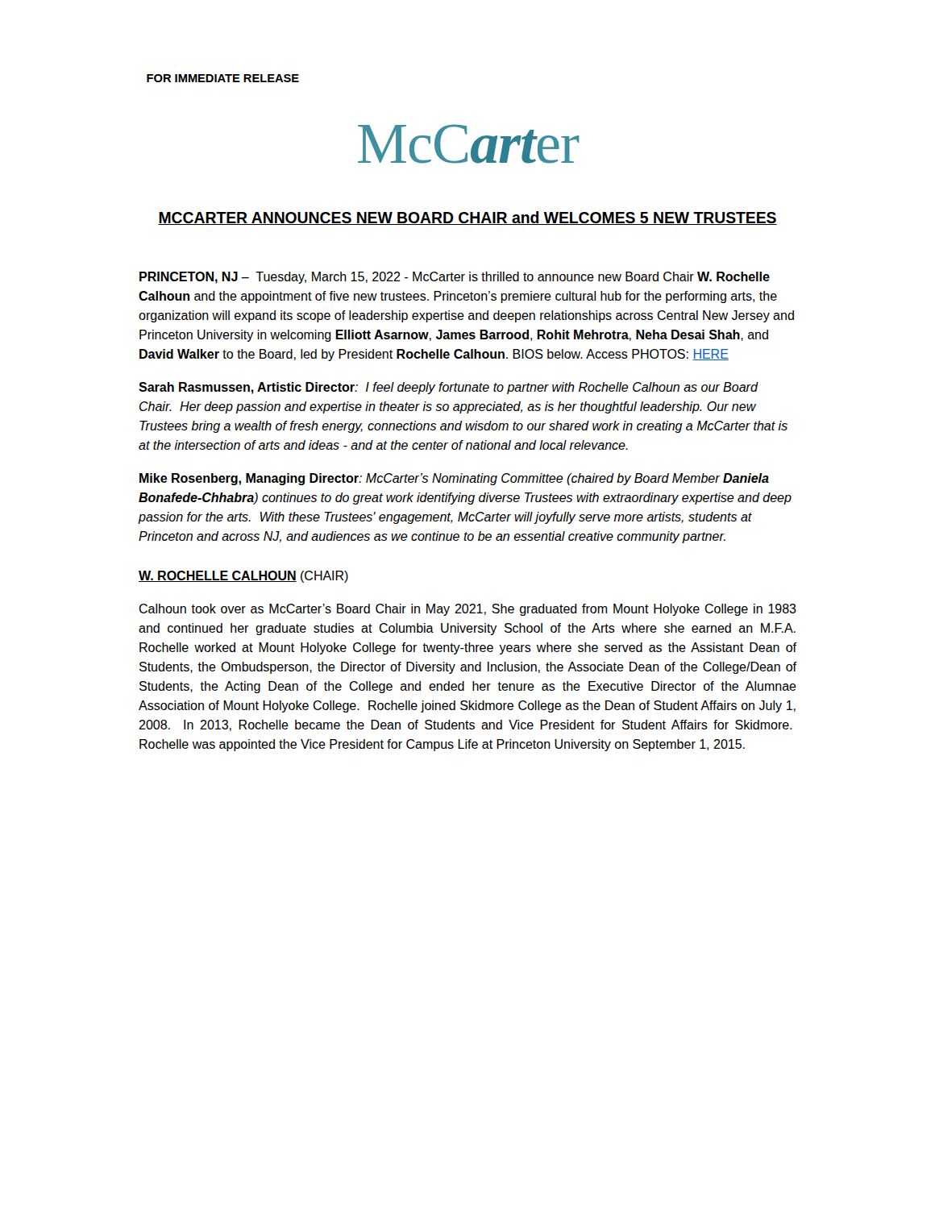FOR IMMEDIATE RELEASE
McCarter
MCCARTER ANNOUNCES NEW BOARD CHAIR and WELCOMES 5 NEW TRUSTEES
PRINCETON, NJ – Tuesday, March 15, 2022 - McCarter is thrilled to announce new Board Chair W. Rochelle Calhoun and the appointment of five new trustees. Princeton’s premiere cultural hub for the performing arts, the organization will expand its scope of leadership expertise and deepen relationships across Central New Jersey and Princeton University in welcoming Elliott Asarnow, James Barrood, Rohit Mehrotra, Neha Desai Shah, and David Walker to the Board, led by President Rochelle Calhoun. BIOS below. Access PHOTOS: HERE
Sarah Rasmussen, Artistic Director: I feel deeply fortunate to partner with Rochelle Calhoun as our Board Chair. Her deep passion and expertise in theater is so appreciated, as is her thoughtful leadership. Our new Trustees bring a wealth of fresh energy, connections and wisdom to our shared work in creating a McCarter that is at the intersection of arts and ideas - and at the center of national and local relevance.
Mike Rosenberg, Managing Director: McCarter’s Nominating Committee (chaired by Board Member Daniela Bonafede-Chhabra) continues to do great work identifying diverse Trustees with extraordinary expertise and deep passion for the arts. With these Trustees' engagement, McCarter will joyfully serve more artists, students at Princeton and across NJ, and audiences as we continue to be an essential creative community partner.
W. ROCHELLE CALHOUN (CHAIR)
Calhoun took over as McCarter’s Board Chair in May 2021, She graduated from Mount Holyoke College in 1983 and continued her graduate studies at Columbia University School of the Arts where she earned an M.F.A. Rochelle worked at Mount Holyoke College for twenty-three years where she served as the Assistant Dean of Students, the Ombudsperson, the Director of Diversity and Inclusion, the Associate Dean of the College/Dean of Students, the Acting Dean of the College and ended her tenure as the Executive Director of the Alumnae Association of Mount Holyoke College. Rochelle joined Skidmore College as the Dean of Student Affairs on July 1, 2008. In 2013, Rochelle became the Dean of Students and Vice President for Student Affairs for Skidmore. Rochelle was appointed the Vice President for Campus Life at Princeton University on September 1, 2015.